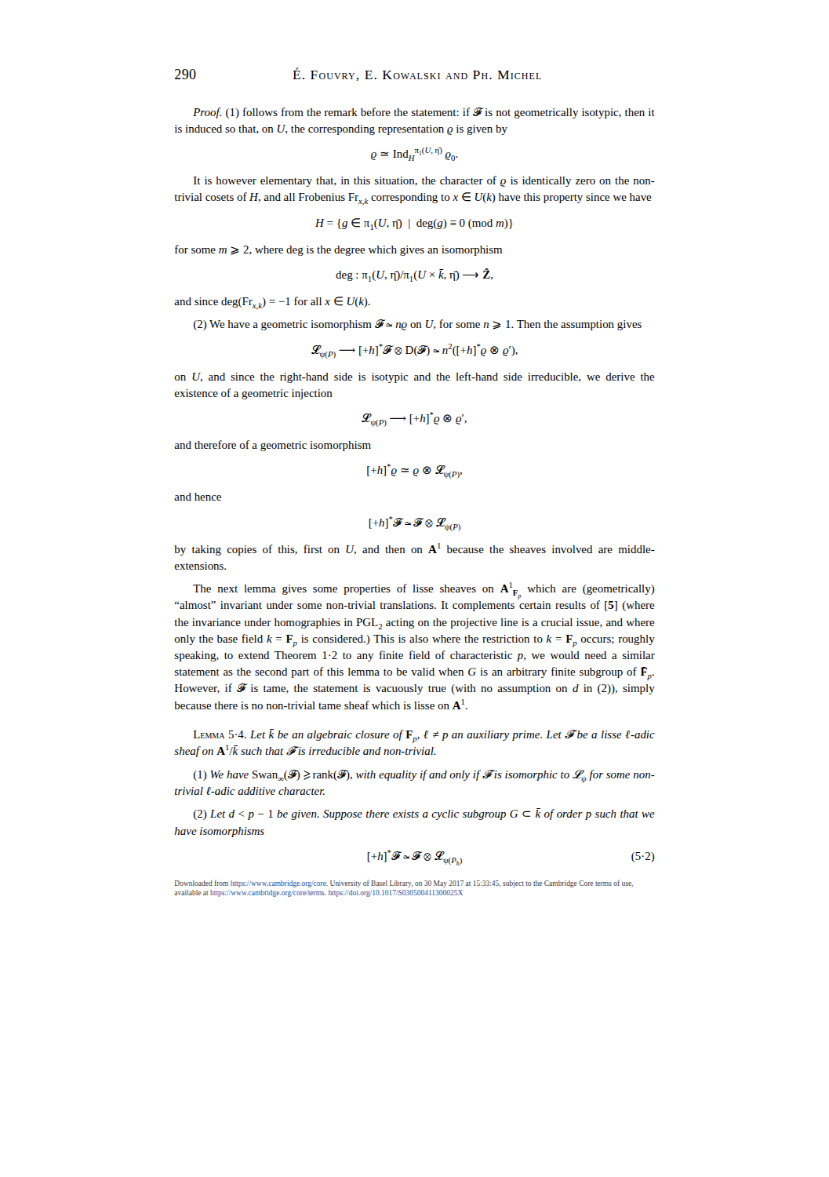290
É. Fouvry, E. Kowalski and Ph. Michel
Proof. (1) follows from the remark before the statement: if 𝓕 is not geometrically isotypic, then it is induced so that, on U, the corresponding representation ϱ is given by
ϱ ≃ IndHπ1(U, η̄) ϱ0.
It is however elementary that, in this situation, the character of ϱ is identically zero on the non-trivial cosets of H, and all Frobenius Frx,k corresponding to x ∈ U(k) have this property since we have
H = {g ∈ π1(U, η̄) | deg(g) ≡ 0 (mod m)}
for some m ⩾ 2, where deg is the degree which gives an isomorphism
deg : π1(U, η̄)/π1(U × k̄, η̄) ⟶ Ẑ,
and since deg(Frx,k) = −1 for all x ∈ U(k).
(2) We have a geometric isomorphism 𝓕 ≃ nϱ on U, for some n ⩾ 1. Then the assumption gives
𝓛ψ(P) ⟶ [+h]*𝓕 ⊗ D(𝓕) ≃ n2([+h]*ϱ ⊗ ϱ′),
on U, and since the right-hand side is isotypic and the left-hand side irreducible, we derive the existence of a geometric injection
𝓛ψ(P) ⟶ [+h]*ϱ ⊗ ϱ′,
and therefore of a geometric isomorphism
[+h]*ϱ ≃ ϱ ⊗ 𝓛ψ(P),
and hence
[+h]*𝓕 ≃ 𝓕 ⊗ 𝓛ψ(P)
by taking copies of this, first on U, and then on A1 because the sheaves involved are middle-extensions.
The next lemma gives some properties of lisse sheaves on A1Fp which are (geometrically) “almost” invariant under some non-trivial translations. It complements certain results of [5] (where the invariance under homographies in PGL2 acting on the projective line is a crucial issue, and where only the base field k = Fp is considered.) This is also where the restriction to k = Fp occurs; roughly speaking, to extend Theorem 1·2 to any finite field of characteristic p, we would need a similar statement as the second part of this lemma to be valid when G is an arbitrary finite subgroup of F̄p. However, if 𝓕 is tame, the statement is vacuously true (with no assumption on d in (2)), simply because there is no non-trivial tame sheaf which is lisse on A1.
Lemma 5·4. Let k̄ be an algebraic closure of Fp, ℓ ≠ p an auxiliary prime. Let 𝓕 be a lisse ℓ-adic sheaf on A1/k̄ such that 𝓕 is irreducible and non-trivial.
(1) We have Swan∞(𝓕) ⩾ rank(𝓕), with equality if and only if 𝓕 is isomorphic to 𝓛ψ for some non-trivial ℓ-adic additive character.
(2) Let d < p − 1 be given. Suppose there exists a cyclic subgroup G ⊂ k̄ of order p such that we have isomorphisms
[+h]*𝓕 ≃ 𝓕 ⊗ 𝓛ψ(Ph) (5·2)
Downloaded from https://www.cambridge.org/core. University of Basel Library, on 30 May 2017 at 15:33:45, subject to the Cambridge Core terms of use, available at https://www.cambridge.org/core/terms. https://doi.org/10.1017/S030500411300025X